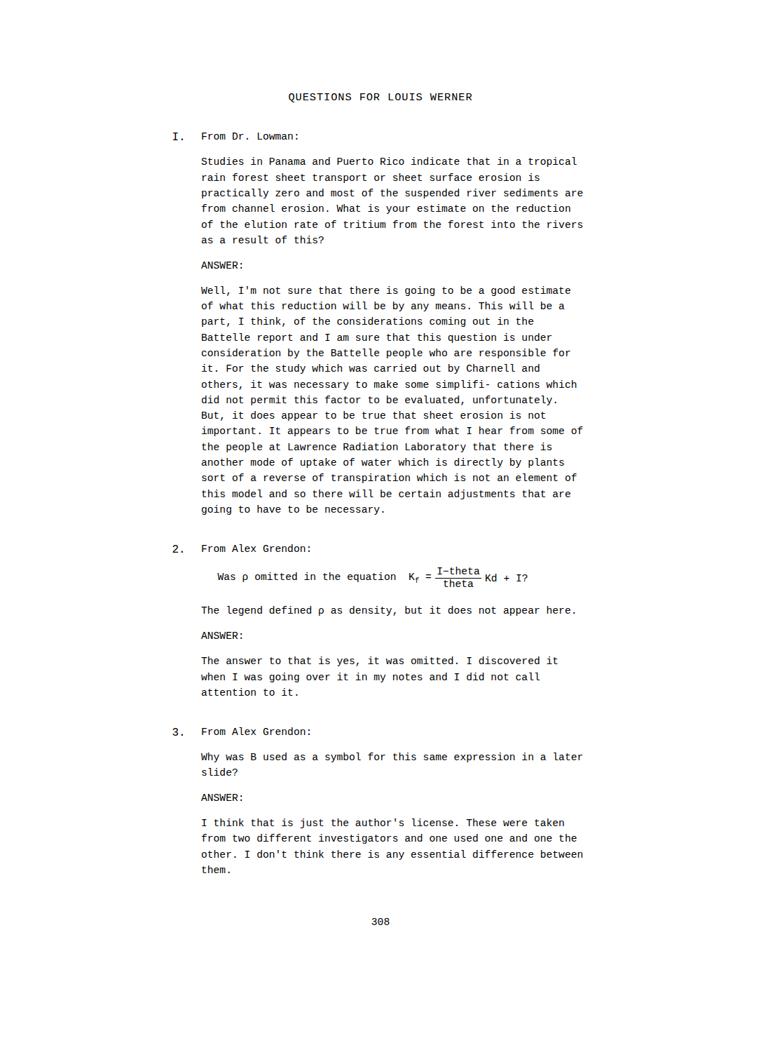QUESTIONS FOR LOUIS WERNER
I.
From Dr. Lowman:
Studies in Panama and Puerto Rico indicate that in a tropical rain forest sheet transport or sheet surface erosion is practically zero and most of the suspended river sediments are from channel erosion. What is your estimate on the reduction of the elution rate of tritium from the forest into the rivers as a result of this?
ANSWER:
Well, I'm not sure that there is going to be a good estimate of what this reduction will be by any means. This will be a part, I think, of the considerations coming out in the Battelle report and I am sure that this question is under consideration by the Battelle people who are responsible for it. For the study which was carried out by Charnell and others, it was necessary to make some simplifi- cations which did not permit this factor to be evaluated, unfortunately. But, it does appear to be true that sheet erosion is not important. It appears to be true from what I hear from some of the people at Lawrence Radiation Laboratory that there is another mode of uptake of water which is directly by plants sort of a reverse of transpiration which is not an element of this model and so there will be certain adjustments that are going to have to be necessary.
2.
From Alex Grendon:
Was ρ omitted in the equation Kf = I−theta theta Kd + I?
The legend defined ρ as density, but it does not appear here.
ANSWER:
The answer to that is yes, it was omitted. I discovered it when I was going over it in my notes and I did not call attention to it.
3.
From Alex Grendon:
Why was B used as a symbol for this same expression in a later slide?
ANSWER:
I think that is just the author's license. These were taken from two different investigators and one used one and one the other. I don't think there is any essential difference between them.
308